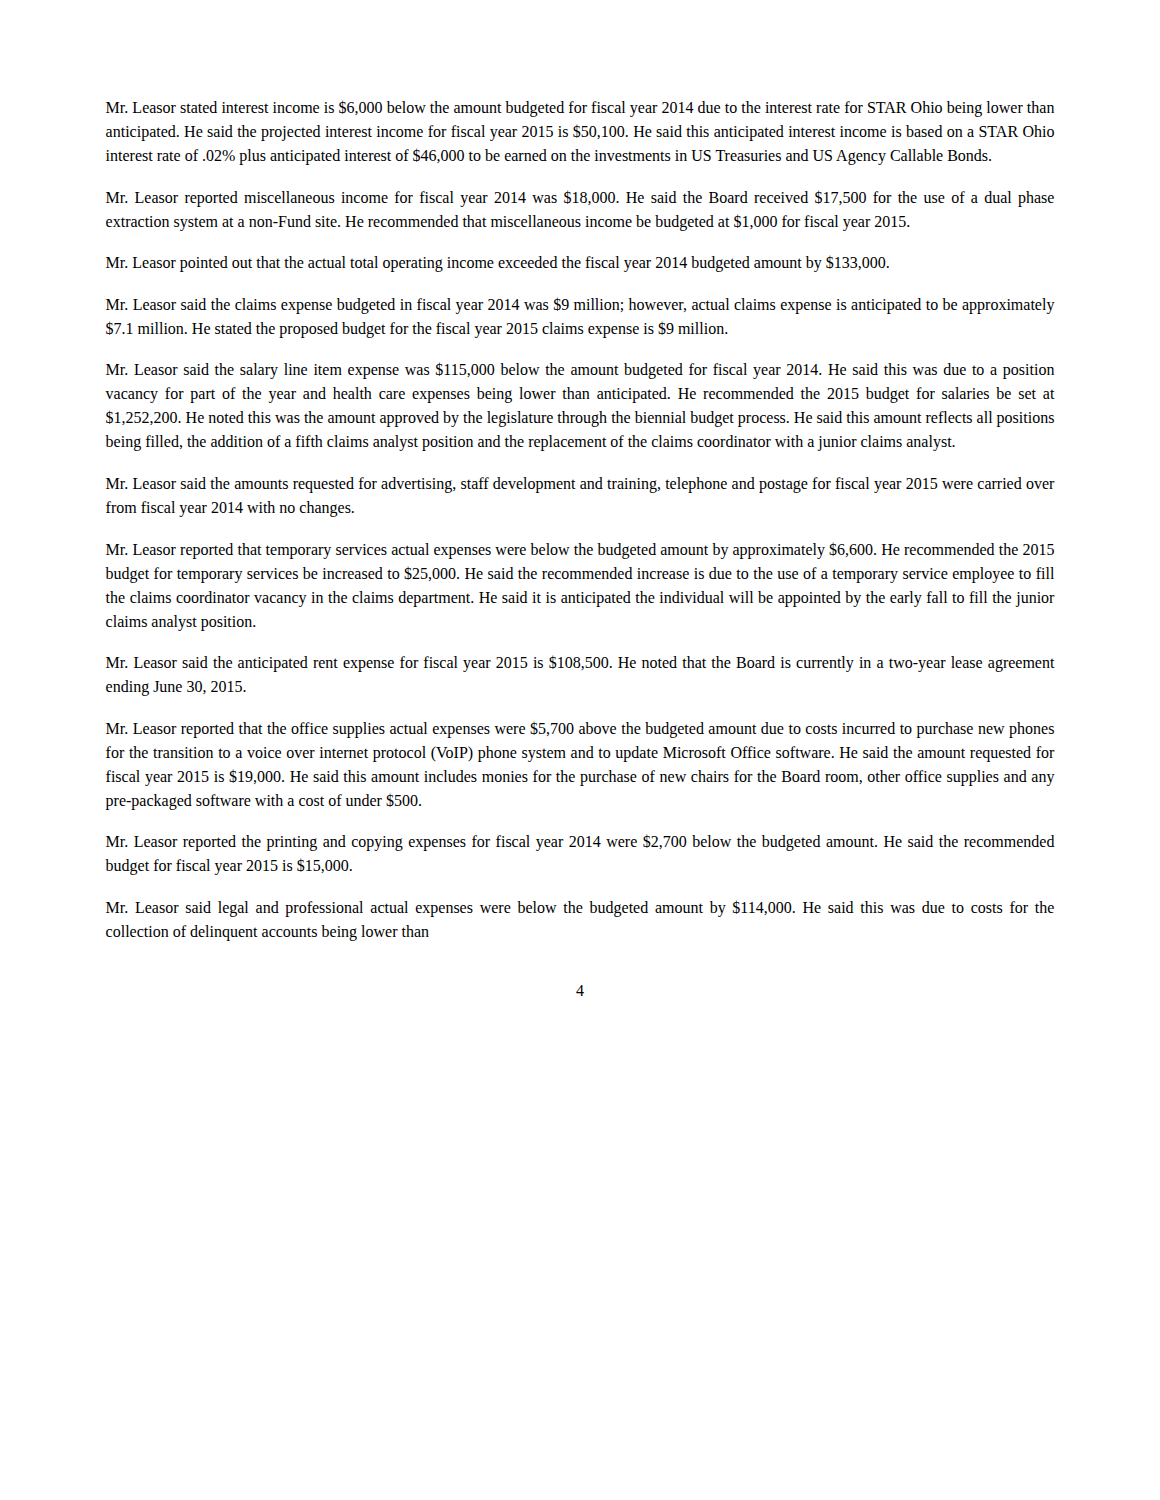Mr. Leasor stated interest income is $6,000 below the amount budgeted for fiscal year 2014 due to the interest rate for STAR Ohio being lower than anticipated. He said the projected interest income for fiscal year 2015 is $50,100. He said this anticipated interest income is based on a STAR Ohio interest rate of .02% plus anticipated interest of $46,000 to be earned on the investments in US Treasuries and US Agency Callable Bonds.
Mr. Leasor reported miscellaneous income for fiscal year 2014 was $18,000. He said the Board received $17,500 for the use of a dual phase extraction system at a non-Fund site. He recommended that miscellaneous income be budgeted at $1,000 for fiscal year 2015.
Mr. Leasor pointed out that the actual total operating income exceeded the fiscal year 2014 budgeted amount by $133,000.
Mr. Leasor said the claims expense budgeted in fiscal year 2014 was $9 million; however, actual claims expense is anticipated to be approximately $7.1 million. He stated the proposed budget for the fiscal year 2015 claims expense is $9 million.
Mr. Leasor said the salary line item expense was $115,000 below the amount budgeted for fiscal year 2014. He said this was due to a position vacancy for part of the year and health care expenses being lower than anticipated. He recommended the 2015 budget for salaries be set at $1,252,200. He noted this was the amount approved by the legislature through the biennial budget process. He said this amount reflects all positions being filled, the addition of a fifth claims analyst position and the replacement of the claims coordinator with a junior claims analyst.
Mr. Leasor said the amounts requested for advertising, staff development and training, telephone and postage for fiscal year 2015 were carried over from fiscal year 2014 with no changes.
Mr. Leasor reported that temporary services actual expenses were below the budgeted amount by approximately $6,600. He recommended the 2015 budget for temporary services be increased to $25,000. He said the recommended increase is due to the use of a temporary service employee to fill the claims coordinator vacancy in the claims department. He said it is anticipated the individual will be appointed by the early fall to fill the junior claims analyst position.
Mr. Leasor said the anticipated rent expense for fiscal year 2015 is $108,500. He noted that the Board is currently in a two-year lease agreement ending June 30, 2015.
Mr. Leasor reported that the office supplies actual expenses were $5,700 above the budgeted amount due to costs incurred to purchase new phones for the transition to a voice over internet protocol (VoIP) phone system and to update Microsoft Office software. He said the amount requested for fiscal year 2015 is $19,000. He said this amount includes monies for the purchase of new chairs for the Board room, other office supplies and any pre-packaged software with a cost of under $500.
Mr. Leasor reported the printing and copying expenses for fiscal year 2014 were $2,700 below the budgeted amount. He said the recommended budget for fiscal year 2015 is $15,000.
Mr. Leasor said legal and professional actual expenses were below the budgeted amount by $114,000. He said this was due to costs for the collection of delinquent accounts being lower than
4